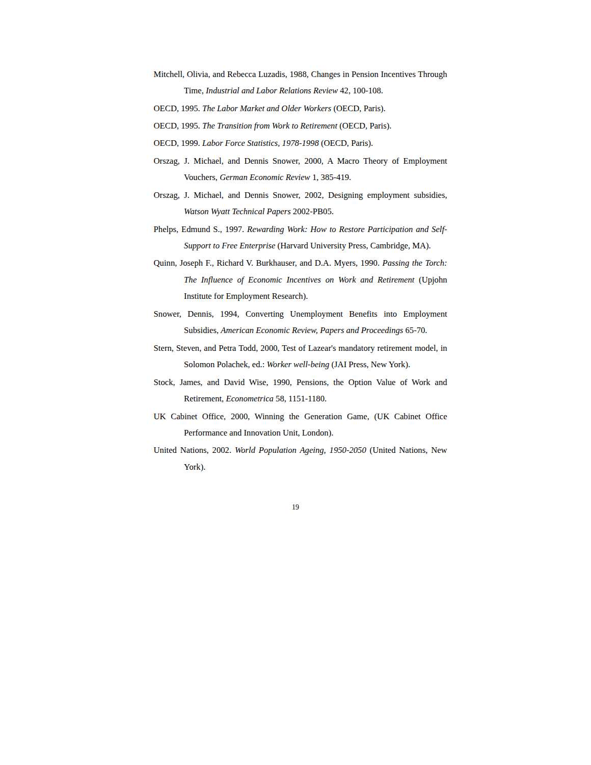Mitchell, Olivia, and Rebecca Luzadis, 1988, Changes in Pension Incentives Through Time, Industrial and Labor Relations Review 42, 100-108.
OECD, 1995. The Labor Market and Older Workers (OECD, Paris).
OECD, 1995. The Transition from Work to Retirement (OECD, Paris).
OECD, 1999. Labor Force Statistics, 1978-1998 (OECD, Paris).
Orszag, J. Michael, and Dennis Snower, 2000, A Macro Theory of Employment Vouchers, German Economic Review 1, 385-419.
Orszag, J. Michael, and Dennis Snower, 2002, Designing employment subsidies, Watson Wyatt Technical Papers 2002-PB05.
Phelps, Edmund S., 1997. Rewarding Work: How to Restore Participation and Self-Support to Free Enterprise (Harvard University Press, Cambridge, MA).
Quinn, Joseph F., Richard V. Burkhauser, and D.A. Myers, 1990. Passing the Torch: The Influence of Economic Incentives on Work and Retirement (Upjohn Institute for Employment Research).
Snower, Dennis, 1994, Converting Unemployment Benefits into Employment Subsidies, American Economic Review, Papers and Proceedings 65-70.
Stern, Steven, and Petra Todd, 2000, Test of Lazear's mandatory retirement model, in Solomon Polachek, ed.: Worker well-being (JAI Press, New York).
Stock, James, and David Wise, 1990, Pensions, the Option Value of Work and Retirement, Econometrica 58, 1151-1180.
UK Cabinet Office, 2000, Winning the Generation Game, (UK Cabinet Office Performance and Innovation Unit, London).
United Nations, 2002. World Population Ageing, 1950-2050 (United Nations, New York).
19